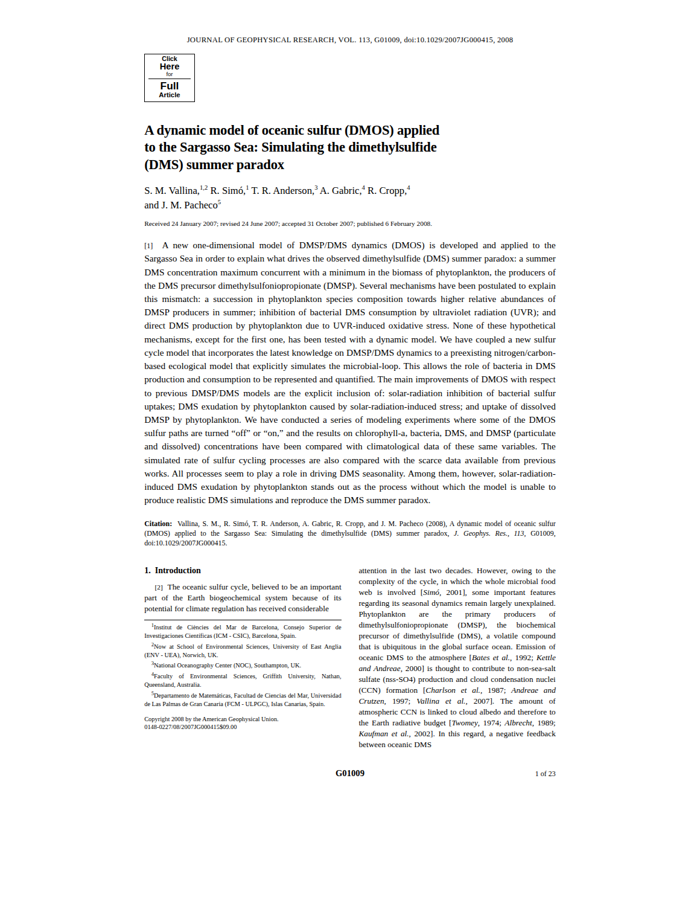JOURNAL OF GEOPHYSICAL RESEARCH, VOL. 113, G01009, doi:10.1029/2007JG000415, 2008
Click
Here
for
Full
Article
A dynamic model of oceanic sulfur (DMOS) applied
to the Sargasso Sea: Simulating the dimethylsulfide
(DMS) summer paradox
S. M. Vallina,1,2 R. Simó,1 T. R. Anderson,3 A. Gabric,4 R. Cropp,4
and J. M. Pacheco5
Received 24 January 2007; revised 24 June 2007; accepted 31 October 2007; published 6 February 2008.
[1] A new one-dimensional model of DMSP/DMS dynamics (DMOS) is developed and applied to the Sargasso Sea in order to explain what drives the observed dimethylsulfide (DMS) summer paradox: a summer DMS concentration maximum concurrent with a minimum in the biomass of phytoplankton, the producers of the DMS precursor dimethylsulfoniopropionate (DMSP). Several mechanisms have been postulated to explain this mismatch: a succession in phytoplankton species composition towards higher relative abundances of DMSP producers in summer; inhibition of bacterial DMS consumption by ultraviolet radiation (UVR); and direct DMS production by phytoplankton due to UVR-induced oxidative stress. None of these hypothetical mechanisms, except for the first one, has been tested with a dynamic model. We have coupled a new sulfur cycle model that incorporates the latest knowledge on DMSP/DMS dynamics to a preexisting nitrogen/carbon-based ecological model that explicitly simulates the microbial-loop. This allows the role of bacteria in DMS production and consumption to be represented and quantified. The main improvements of DMOS with respect to previous DMSP/DMS models are the explicit inclusion of: solar-radiation inhibition of bacterial sulfur uptakes; DMS exudation by phytoplankton caused by solar-radiation-induced stress; and uptake of dissolved DMSP by phytoplankton. We have conducted a series of modeling experiments where some of the DMOS sulfur paths are turned “off” or “on,” and the results on chlorophyll-a, bacteria, DMS, and DMSP (particulate and dissolved) concentrations have been compared with climatological data of these same variables. The simulated rate of sulfur cycling processes are also compared with the scarce data available from previous works. All processes seem to play a role in driving DMS seasonality. Among them, however, solar-radiation-induced DMS exudation by phytoplankton stands out as the process without which the model is unable to produce realistic DMS simulations and reproduce the DMS summer paradox.
Citation: Vallina, S. M., R. Simó, T. R. Anderson, A. Gabric, R. Cropp, and J. M. Pacheco (2008), A dynamic model of oceanic sulfur (DMOS) applied to the Sargasso Sea: Simulating the dimethylsulfide (DMS) summer paradox, J. Geophys. Res., 113, G01009, doi:10.1029/2007JG000415.
1. Introduction
[2] The oceanic sulfur cycle, believed to be an important part of the Earth biogeochemical system because of its potential for climate regulation has received considerable
1Institut de Ciències del Mar de Barcelona, Consejo Superior de Investigaciones Científicas (ICM - CSIC), Barcelona, Spain.
2Now at School of Environmental Sciences, University of East Anglia (ENV - UEA), Norwich, UK.
3National Oceanography Center (NOC), Southampton, UK.
4Faculty of Environmental Sciences, Griffith University, Nathan, Queensland, Australia.
5Departamento de Matemáticas, Facultad de Ciencias del Mar, Universidad de Las Palmas de Gran Canaria (FCM - ULPGC), Islas Canarias, Spain.
Copyright 2008 by the American Geophysical Union.
0148-0227/08/2007JG000415$09.00
attention in the last two decades. However, owing to the complexity of the cycle, in which the whole microbial food web is involved [Simó, 2001], some important features regarding its seasonal dynamics remain largely unexplained. Phytoplankton are the primary producers of dimethylsulfoniopropionate (DMSP), the biochemical precursor of dimethylsulfide (DMS), a volatile compound that is ubiquitous in the global surface ocean. Emission of oceanic DMS to the atmosphere [Bates et al., 1992; Kettle and Andreae, 2000] is thought to contribute to non-sea-salt sulfate (nss-SO4) production and cloud condensation nuclei (CCN) formation [Charlson et al., 1987; Andreae and Crutzen, 1997; Vallina et al., 2007]. The amount of atmospheric CCN is linked to cloud albedo and therefore to the Earth radiative budget [Twomey, 1974; Albrecht, 1989; Kaufman et al., 2002]. In this regard, a negative feedback between oceanic DMS
G01009
1 of 23